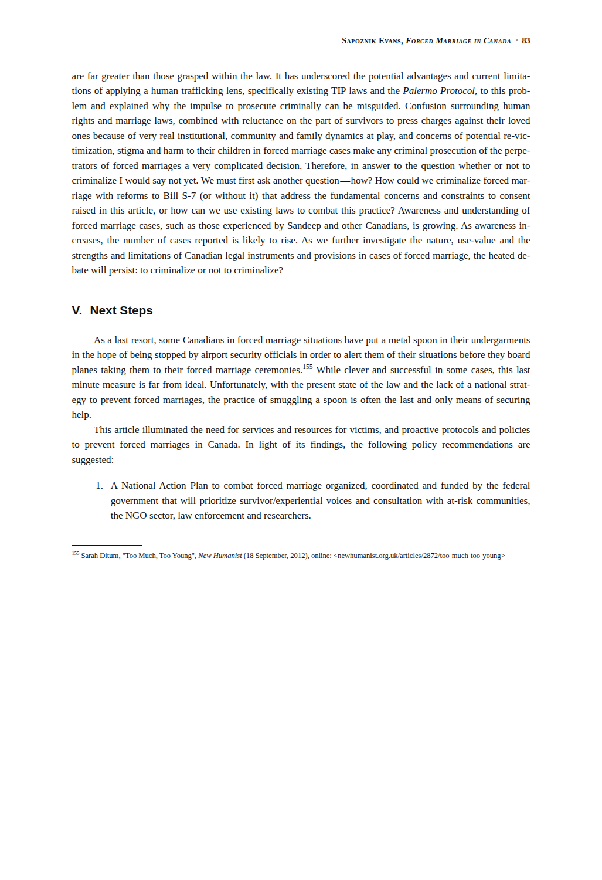Sapoznik Evans, Forced Marriage in Canada◦83
are far greater than those grasped within the law. It has underscored the potential advantages and current limitations of applying a human trafficking lens, specifically existing TIP laws and the Palermo Protocol, to this problem and explained why the impulse to prosecute criminally can be misguided. Confusion surrounding human rights and marriage laws, combined with reluctance on the part of survivors to press charges against their loved ones because of very real institutional, community and family dynamics at play, and concerns of potential re-victimization, stigma and harm to their children in forced marriage cases make any criminal prosecution of the perpetrators of forced marriages a very complicated decision. Therefore, in answer to the question whether or not to criminalize I would say not yet. We must first ask another question — how? How could we criminalize forced marriage with reforms to Bill S-7 (or without it) that address the fundamental concerns and constraints to consent raised in this article, or how can we use existing laws to combat this practice? Awareness and understanding of forced marriage cases, such as those experienced by Sandeep and other Canadians, is growing. As awareness increases, the number of cases reported is likely to rise. As we further investigate the nature, use-value and the strengths and limitations of Canadian legal instruments and provisions in cases of forced marriage, the heated debate will persist: to criminalize or not to criminalize?
V. Next Steps
As a last resort, some Canadians in forced marriage situations have put a metal spoon in their undergarments in the hope of being stopped by airport security officials in order to alert them of their situations before they board planes taking them to their forced marriage ceremonies.155 While clever and successful in some cases, this last minute measure is far from ideal. Unfortunately, with the present state of the law and the lack of a national strategy to prevent forced marriages, the practice of smuggling a spoon is often the last and only means of securing help.
This article illuminated the need for services and resources for victims, and proactive protocols and policies to prevent forced marriages in Canada. In light of its findings, the following policy recommendations are suggested:
A National Action Plan to combat forced marriage organized, coordinated and funded by the federal government that will prioritize survivor/experiential voices and consultation with at-risk communities, the NGO sector, law enforcement and researchers.
155 Sarah Ditum, "Too Much, Too Young", New Humanist (18 September, 2012), online: <newhumanist.org.uk/articles/2872/too-much-too-young>